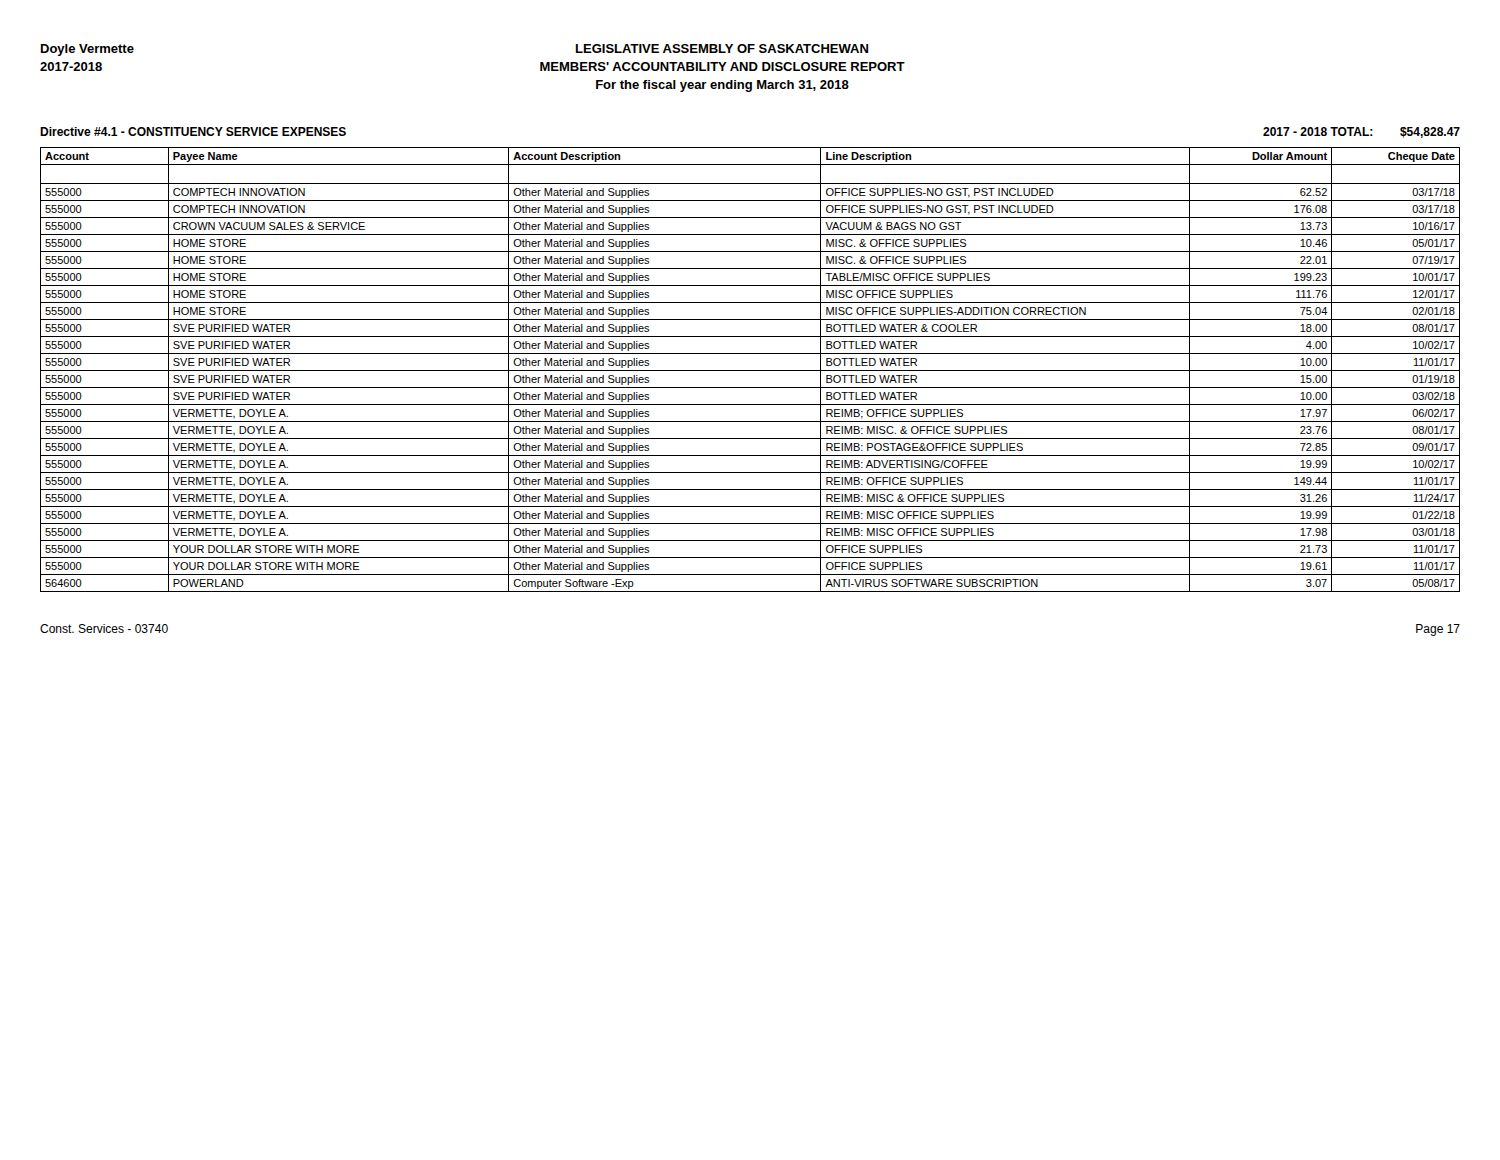Doyle Vermette
2017-2018
LEGISLATIVE ASSEMBLY OF SASKATCHEWAN
MEMBERS' ACCOUNTABILITY AND DISCLOSURE REPORT
For the fiscal year ending March 31, 2018
Directive #4.1 - CONSTITUENCY SERVICE EXPENSES 2017 - 2018 TOTAL: $54,828.47
| Account | Payee Name | Account Description | Line Description | Dollar Amount | Cheque Date |
| --- | --- | --- | --- | --- | --- |
| 555000 | COMPTECH INNOVATION | Other Material and Supplies | OFFICE SUPPLIES-NO GST, PST INCLUDED | 62.52 | 03/17/18 |
| 555000 | COMPTECH INNOVATION | Other Material and Supplies | OFFICE SUPPLIES-NO GST, PST INCLUDED | 176.08 | 03/17/18 |
| 555000 | CROWN VACUUM SALES & SERVICE | Other Material and Supplies | VACUUM & BAGS NO GST | 13.73 | 10/16/17 |
| 555000 | HOME STORE | Other Material and Supplies | MISC. & OFFICE SUPPLIES | 10.46 | 05/01/17 |
| 555000 | HOME STORE | Other Material and Supplies | MISC. & OFFICE SUPPLIES | 22.01 | 07/19/17 |
| 555000 | HOME STORE | Other Material and Supplies | TABLE/MISC OFFICE SUPPLIES | 199.23 | 10/01/17 |
| 555000 | HOME STORE | Other Material and Supplies | MISC OFFICE SUPPLIES | 111.76 | 12/01/17 |
| 555000 | HOME STORE | Other Material and Supplies | MISC OFFICE SUPPLIES-ADDITION CORRECTION | 75.04 | 02/01/18 |
| 555000 | SVE PURIFIED WATER | Other Material and Supplies | BOTTLED WATER & COOLER | 18.00 | 08/01/17 |
| 555000 | SVE PURIFIED WATER | Other Material and Supplies | BOTTLED WATER | 4.00 | 10/02/17 |
| 555000 | SVE PURIFIED WATER | Other Material and Supplies | BOTTLED WATER | 10.00 | 11/01/17 |
| 555000 | SVE PURIFIED WATER | Other Material and Supplies | BOTTLED WATER | 15.00 | 01/19/18 |
| 555000 | SVE PURIFIED WATER | Other Material and Supplies | BOTTLED WATER | 10.00 | 03/02/18 |
| 555000 | VERMETTE, DOYLE A. | Other Material and Supplies | REIMB; OFFICE SUPPLIES | 17.97 | 06/02/17 |
| 555000 | VERMETTE, DOYLE A. | Other Material and Supplies | REIMB: MISC. & OFFICE SUPPLIES | 23.76 | 08/01/17 |
| 555000 | VERMETTE, DOYLE A. | Other Material and Supplies | REIMB: POSTAGE&OFFICE SUPPLIES | 72.85 | 09/01/17 |
| 555000 | VERMETTE, DOYLE A. | Other Material and Supplies | REIMB: ADVERTISING/COFFEE | 19.99 | 10/02/17 |
| 555000 | VERMETTE, DOYLE A. | Other Material and Supplies | REIMB: OFFICE SUPPLIES | 149.44 | 11/01/17 |
| 555000 | VERMETTE, DOYLE A. | Other Material and Supplies | REIMB: MISC & OFFICE SUPPLIES | 31.26 | 11/24/17 |
| 555000 | VERMETTE, DOYLE A. | Other Material and Supplies | REIMB: MISC OFFICE SUPPLIES | 19.99 | 01/22/18 |
| 555000 | VERMETTE, DOYLE A. | Other Material and Supplies | REIMB: MISC OFFICE SUPPLIES | 17.98 | 03/01/18 |
| 555000 | YOUR DOLLAR STORE WITH MORE | Other Material and Supplies | OFFICE SUPPLIES | 21.73 | 11/01/17 |
| 555000 | YOUR DOLLAR STORE WITH MORE | Other Material and Supplies | OFFICE SUPPLIES | 19.61 | 11/01/17 |
| 564600 | POWERLAND | Computer Software -Exp | ANTI-VIRUS SOFTWARE SUBSCRIPTION | 3.07 | 05/08/17 |
Const. Services - 03740 Page 17